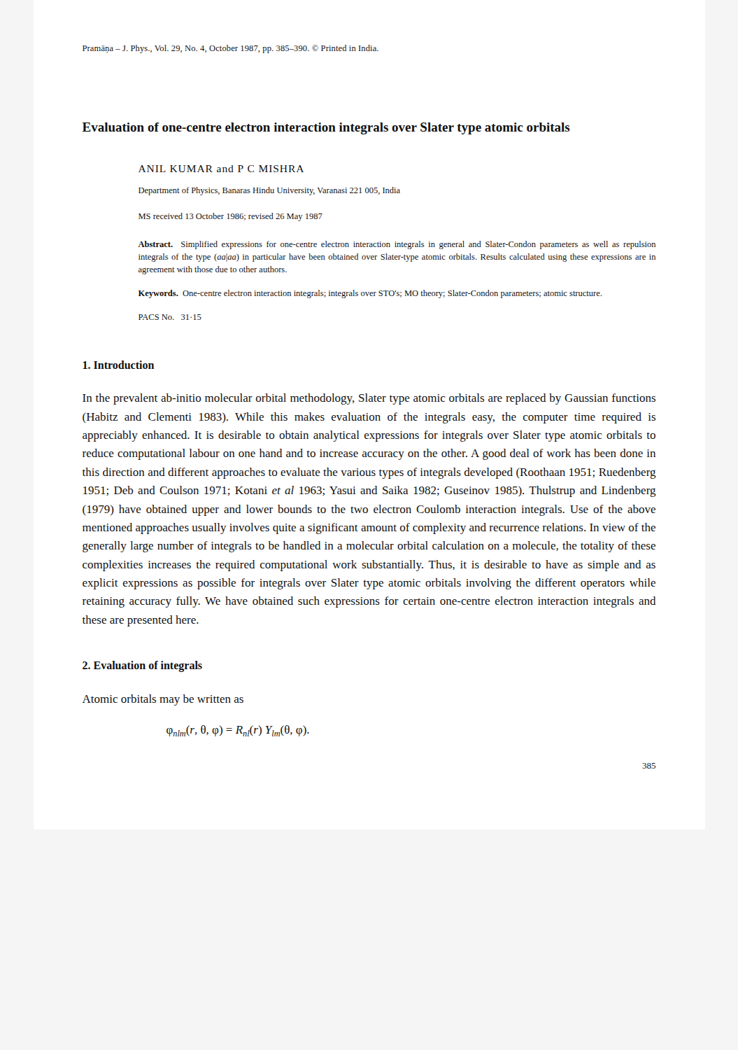Pramāṇa – J. Phys., Vol. 29, No. 4, October 1987, pp. 385–390. © Printed in India.
Evaluation of one-centre electron interaction integrals over Slater type atomic orbitals
ANIL KUMAR and P C MISHRA
Department of Physics, Banaras Hindu University, Varanasi 221 005, India
MS received 13 October 1986; revised 26 May 1987
Abstract. Simplified expressions for one-centre electron interaction integrals in general and Slater-Condon parameters as well as repulsion integrals of the type (aa|aa) in particular have been obtained over Slater-type atomic orbitals. Results calculated using these expressions are in agreement with those due to other authors.
Keywords. One-centre electron interaction integrals; integrals over STO's; MO theory; Slater-Condon parameters; atomic structure.
PACS No. 31·15
1. Introduction
In the prevalent ab-initio molecular orbital methodology, Slater type atomic orbitals are replaced by Gaussian functions (Habitz and Clementi 1983). While this makes evaluation of the integrals easy, the computer time required is appreciably enhanced. It is desirable to obtain analytical expressions for integrals over Slater type atomic orbitals to reduce computational labour on one hand and to increase accuracy on the other. A good deal of work has been done in this direction and different approaches to evaluate the various types of integrals developed (Roothaan 1951; Ruedenberg 1951; Deb and Coulson 1971; Kotani et al 1963; Yasui and Saika 1982; Guseinov 1985). Thulstrup and Lindenberg (1979) have obtained upper and lower bounds to the two electron Coulomb interaction integrals. Use of the above mentioned approaches usually involves quite a significant amount of complexity and recurrence relations. In view of the generally large number of integrals to be handled in a molecular orbital calculation on a molecule, the totality of these complexities increases the required computational work substantially. Thus, it is desirable to have as simple and as explicit expressions as possible for integrals over Slater type atomic orbitals involving the different operators while retaining accuracy fully. We have obtained such expressions for certain one-centre electron interaction integrals and these are presented here.
2. Evaluation of integrals
Atomic orbitals may be written as
φnlm(r, θ, φ) = Rnl(r) Ylm(θ, φ).
385